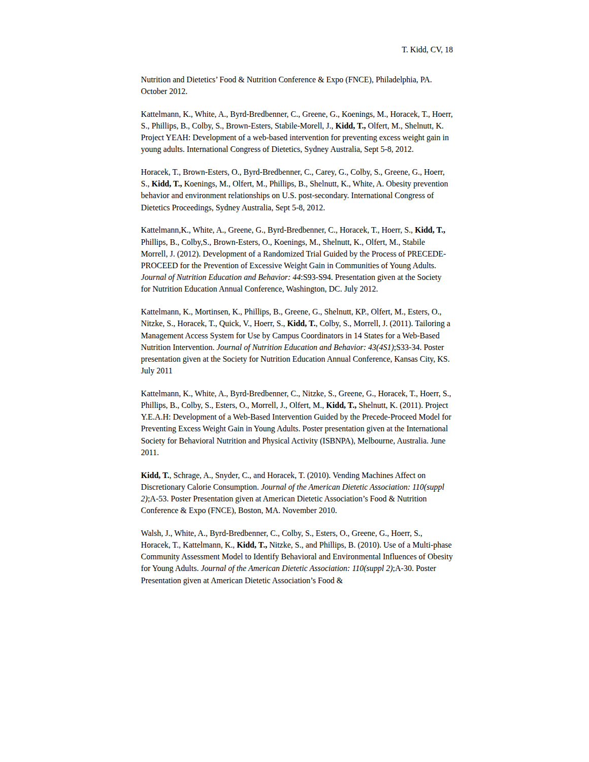T. Kidd, CV, 18
Nutrition and Dietetics’ Food & Nutrition Conference & Expo (FNCE), Philadelphia, PA. October 2012.
Kattelmann, K., White, A., Byrd-Bredbenner, C., Greene, G., Koenings, M., Horacek, T., Hoerr, S., Phillips, B., Colby, S., Brown-Esters, Stabile-Morell, J., Kidd, T., Olfert, M., Shelnutt, K. Project YEAH: Development of a web-based intervention for preventing excess weight gain in young adults. International Congress of Dietetics, Sydney Australia, Sept 5-8, 2012.
Horacek, T., Brown-Esters, O., Byrd-Bredbenner, C., Carey, G., Colby, S., Greene, G., Hoerr, S., Kidd, T., Koenings, M., Olfert, M., Phillips, B., Shelnutt, K., White, A. Obesity prevention behavior and environment relationships on U.S. post-secondary. International Congress of Dietetics Proceedings, Sydney Australia, Sept 5-8, 2012.
Kattelmann,K., White, A., Greene, G., Byrd-Bredbenner, C., Horacek, T., Hoerr, S., Kidd, T., Phillips, B., Colby,S., Brown-Esters, O., Koenings, M., Shelnutt, K., Olfert, M., Stabile Morrell, J. (2012). Development of a Randomized Trial Guided by the Process of PRECEDE-PROCEED for the Prevention of Excessive Weight Gain in Communities of Young Adults. Journal of Nutrition Education and Behavior: 44:S93-S94. Presentation given at the Society for Nutrition Education Annual Conference, Washington, DC. July 2012.
Kattelmann, K., Mortinsen, K., Phillips, B., Greene, G., Shelnutt, KP., Olfert, M., Esters, O., Nitzke, S., Horacek, T., Quick, V., Hoerr, S., Kidd, T., Colby, S., Morrell, J. (2011). Tailoring a Management Access System for Use by Campus Coordinators in 14 States for a Web-Based Nutrition Intervention. Journal of Nutrition Education and Behavior: 43(4S1);S33-34. Poster presentation given at the Society for Nutrition Education Annual Conference, Kansas City, KS. July 2011
Kattelmann, K., White, A., Byrd-Bredbenner, C., Nitzke, S., Greene, G., Horacek, T., Hoerr, S., Phillips, B., Colby, S., Esters, O., Morrell, J., Olfert, M., Kidd, T., Shelnutt, K. (2011). Project Y.E.A.H: Development of a Web-Based Intervention Guided by the Precede-Proceed Model for Preventing Excess Weight Gain in Young Adults. Poster presentation given at the International Society for Behavioral Nutrition and Physical Activity (ISBNPA), Melbourne, Australia. June 2011.
Kidd, T., Schrage, A., Snyder, C., and Horacek, T. (2010). Vending Machines Affect on Discretionary Calorie Consumption. Journal of the American Dietetic Association: 110(suppl 2);A-53. Poster Presentation given at American Dietetic Association’s Food & Nutrition Conference & Expo (FNCE), Boston, MA. November 2010.
Walsh, J., White, A., Byrd-Bredbenner, C., Colby, S., Esters, O., Greene, G., Hoerr, S., Horacek, T., Kattelmann, K., Kidd, T., Nitzke, S., and Phillips, B. (2010). Use of a Multi-phase Community Assessment Model to Identify Behavioral and Environmental Influences of Obesity for Young Adults. Journal of the American Dietetic Association: 110(suppl 2);A-30. Poster Presentation given at American Dietetic Association’s Food &